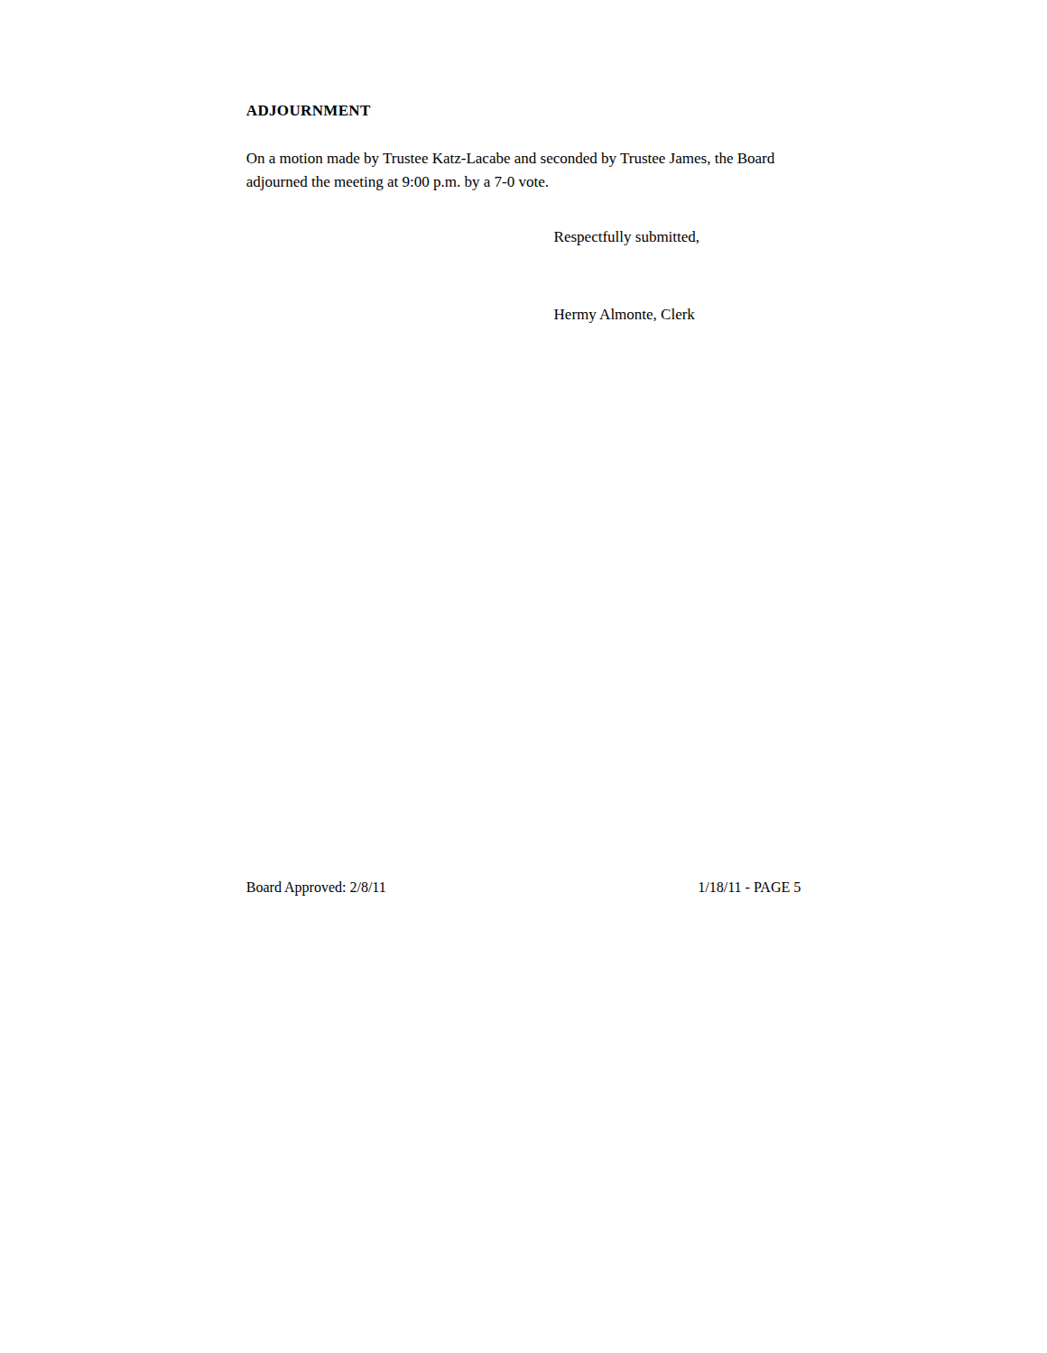Adjournment
On a motion made by Trustee Katz-Lacabe and seconded by Trustee James, the Board adjourned the meeting at 9:00 p.m. by a 7-0 vote.
Respectfully submitted,
Hermy Almonte, Clerk
Board Approved: 2/8/11 1/18/11 - PAGE 5